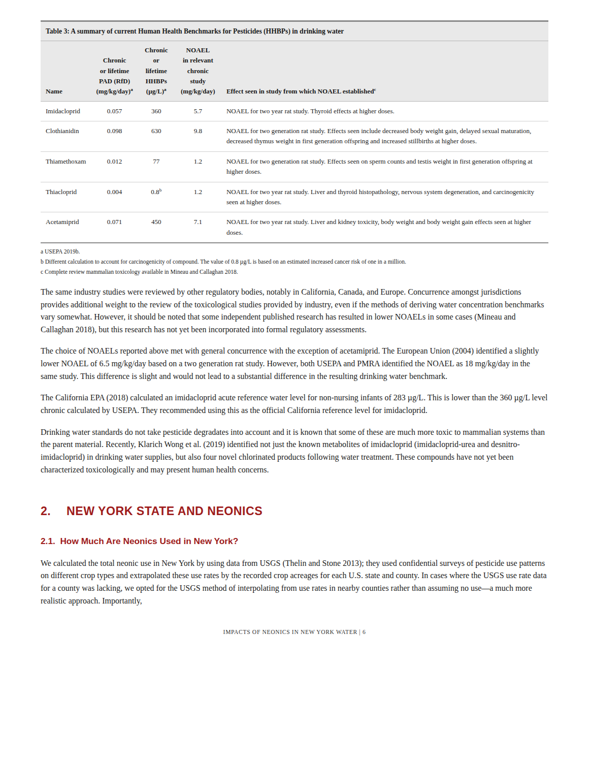Table 3: A summary of current Human Health Benchmarks for Pesticides (HHBPs) in drinking water
| Name | Chronic or lifetime PAD (RfD) (mg/kg/day) a | Chronic or lifetime HHBPs (µg/L) a | NOAEL in relevant chronic study (mg/kg/day) | Effect seen in study from which NOAEL established c |
| --- | --- | --- | --- | --- |
| Imidacloprid | 0.057 | 360 | 5.7 | NOAEL for two year rat study. Thyroid effects at higher doses. |
| Clothianidin | 0.098 | 630 | 9.8 | NOAEL for two generation rat study. Effects seen include decreased body weight gain, delayed sexual maturation, decreased thymus weight in first generation offspring and increased stillbirths at higher doses. |
| Thiamethoxam | 0.012 | 77 | 1.2 | NOAEL for two generation rat study. Effects seen on sperm counts and testis weight in first generation offspring at higher doses. |
| Thiacloprid | 0.004 | 0.8 b | 1.2 | NOAEL for two year rat study. Liver and thyroid histopathology, nervous system degeneration, and carcinogenicity seen at higher doses. |
| Acetamiprid | 0.071 | 450 | 7.1 | NOAEL for two year rat study. Liver and kidney toxicity, body weight and body weight gain effects seen at higher doses. |
a USEPA 2019b.
b Different calculation to account for carcinogenicity of compound. The value of 0.8 µg/L is based on an estimated increased cancer risk of one in a million.
c Complete review mammalian toxicology available in Mineau and Callaghan 2018.
The same industry studies were reviewed by other regulatory bodies, notably in California, Canada, and Europe. Concurrence amongst jurisdictions provides additional weight to the review of the toxicological studies provided by industry, even if the methods of deriving water concentration benchmarks vary somewhat. However, it should be noted that some independent published research has resulted in lower NOAELs in some cases (Mineau and Callaghan 2018), but this research has not yet been incorporated into formal regulatory assessments.
The choice of NOAELs reported above met with general concurrence with the exception of acetamiprid. The European Union (2004) identified a slightly lower NOAEL of 6.5 mg/kg/day based on a two generation rat study. However, both USEPA and PMRA identified the NOAEL as 18 mg/kg/day in the same study. This difference is slight and would not lead to a substantial difference in the resulting drinking water benchmark.
The California EPA (2018) calculated an imidacloprid acute reference water level for non-nursing infants of 283 µg/L. This is lower than the 360 µg/L level chronic calculated by USEPA. They recommended using this as the official California reference level for imidacloprid.
Drinking water standards do not take pesticide degradates into account and it is known that some of these are much more toxic to mammalian systems than the parent material. Recently, Klarich Wong et al. (2019) identified not just the known metabolites of imidacloprid (imidacloprid-urea and desnitro-imidacloprid) in drinking water supplies, but also four novel chlorinated products following water treatment. These compounds have not yet been characterized toxicologically and may present human health concerns.
2. NEW YORK STATE AND NEONICS
2.1. How Much Are Neonics Used in New York?
We calculated the total neonic use in New York by using data from USGS (Thelin and Stone 2013); they used confidential surveys of pesticide use patterns on different crop types and extrapolated these use rates by the recorded crop acreages for each U.S. state and county. In cases where the USGS use rate data for a county was lacking, we opted for the USGS method of interpolating from use rates in nearby counties rather than assuming no use—a much more realistic approach. Importantly,
IMPACTS OF NEONICS IN NEW YORK WATER | 6